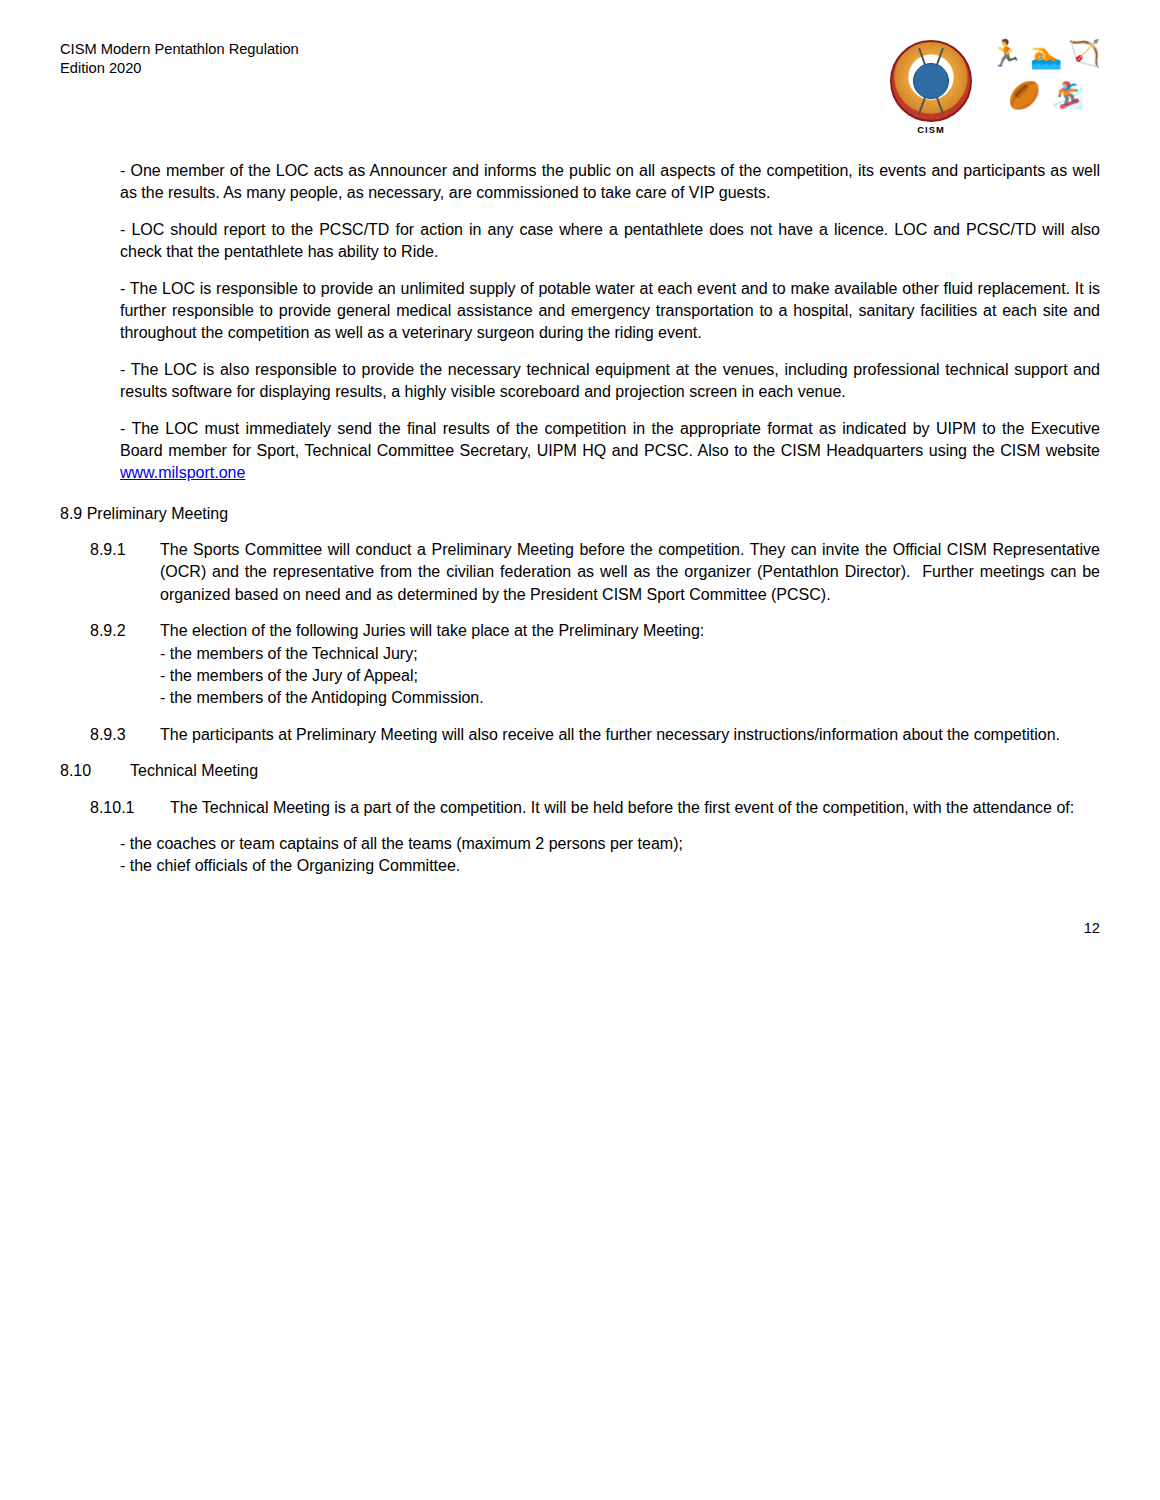CISM Modern Pentathlon Regulation
Edition 2020
CISM
🏃 🏊 🏹 🏉 🏂
- One member of the LOC acts as Announcer and informs the public on all aspects of the competition, its events and participants as well as the results. As many people, as necessary, are commissioned to take care of VIP guests.
- LOC should report to the PCSC/TD for action in any case where a pentathlete does not have a licence. LOC and PCSC/TD will also check that the pentathlete has ability to Ride.
- The LOC is responsible to provide an unlimited supply of potable water at each event and to make available other fluid replacement. It is further responsible to provide general medical assistance and emergency transportation to a hospital, sanitary facilities at each site and throughout the competition as well as a veterinary surgeon during the riding event.
- The LOC is also responsible to provide the necessary technical equipment at the venues, including professional technical support and results software for displaying results, a highly visible scoreboard and projection screen in each venue.
- The LOC must immediately send the final results of the competition in the appropriate format as indicated by UIPM to the Executive Board member for Sport, Technical Committee Secretary, UIPM HQ and PCSC. Also to the CISM Headquarters using the CISM website www.milsport.one
8.9 Preliminary Meeting
8.9.1
The Sports Committee will conduct a Preliminary Meeting before the competition. They can invite the Official CISM Representative (OCR) and the representative from the civilian federation as well as the organizer (Pentathlon Director). Further meetings can be organized based on need and as determined by the President CISM Sport Committee (PCSC).
8.9.2
The election of the following Juries will take place at the Preliminary Meeting:
- the members of the Technical Jury;
- the members of the Jury of Appeal;
- the members of the Antidoping Commission.
8.9.3
The participants at Preliminary Meeting will also receive all the further necessary instructions/information about the competition.
8.10
Technical Meeting
8.10.1
The Technical Meeting is a part of the competition. It will be held before the first event of the competition, with the attendance of:
- the coaches or team captains of all the teams (maximum 2 persons per team);
- the chief officials of the Organizing Committee.
12